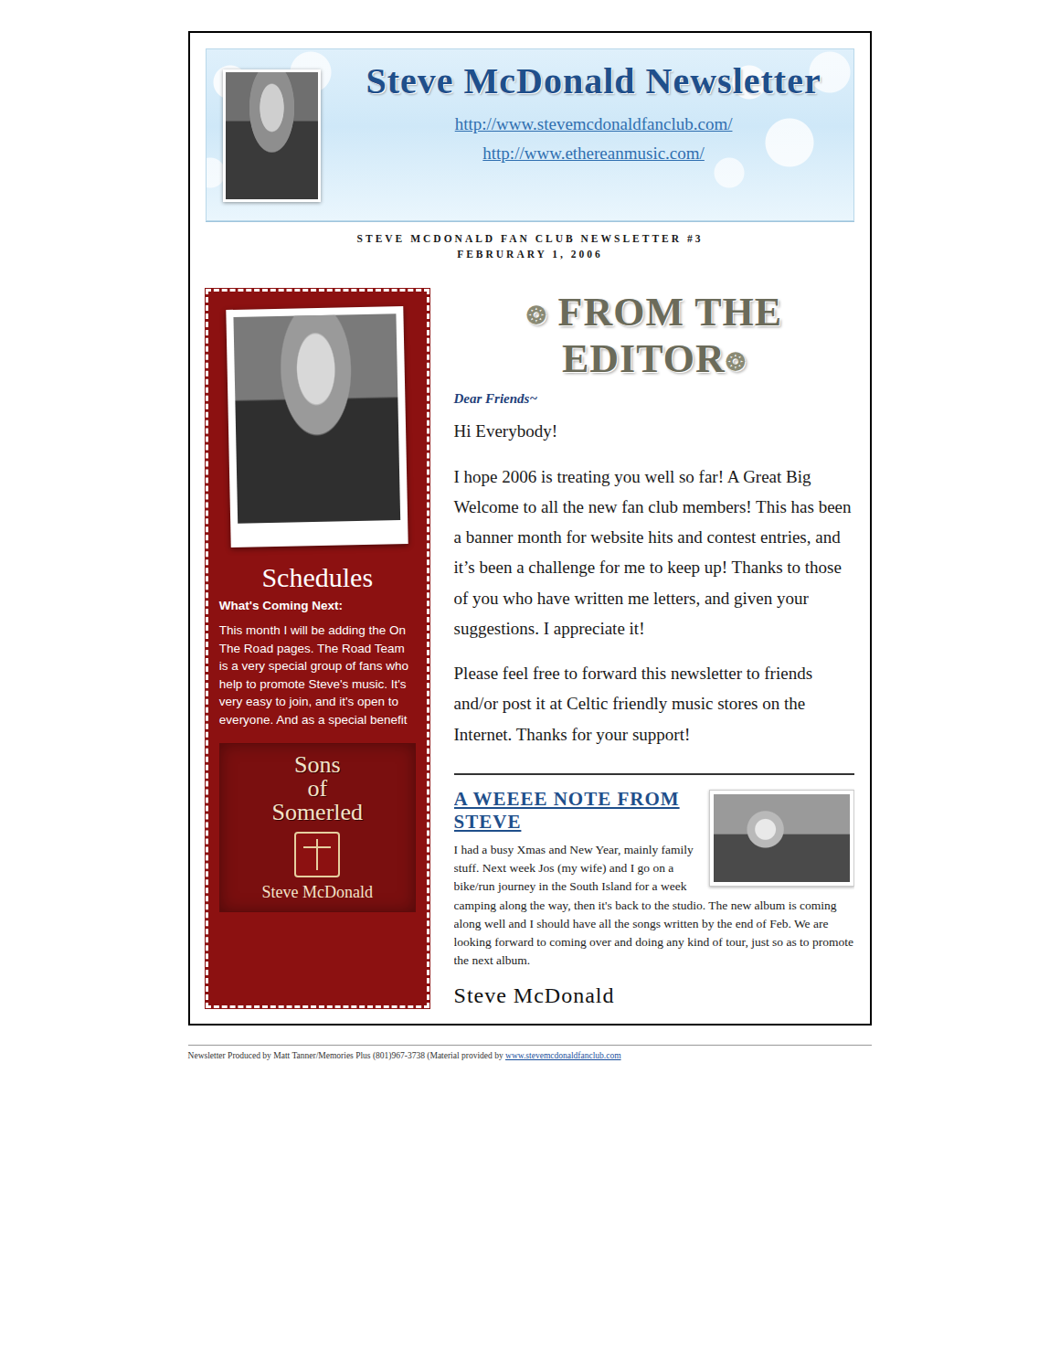Steve McDonald Newsletter
http://www.stevemcdonaldfanclub.com/
http://www.ethereanmusic.com/
STEVE MCDONALD FAN CLUB NEWSLETTER #3
FEBRURARY 1, 2006
Schedules
What's Coming Next:
This month I will be adding the On The Road pages. The Road Team is a very special group of fans who help to promote Steve's music. It's very easy to join, and it's open to everyone. And as a special benefit
Sons
of
Somerled
Steve McDonald
❂ FROM THE EDITOR❂
Dear Friends~
Hi Everybody!
I hope 2006 is treating you well so far! A Great Big Welcome to all the new fan club members! This has been a banner month for website hits and contest entries, and it’s been a challenge for me to keep up! Thanks to those of you who have written me letters, and given your suggestions. I appreciate it!
Please feel free to forward this newsletter to friends and/or post it at Celtic friendly music stores on the Internet. Thanks for your support!
A WEEEE NOTE FROM STEVE
I had a busy Xmas and New Year, mainly family stuff. Next week Jos (my wife) and I go on a bike/run journey in the South Island for a week camping along the way, then it's back to the studio. The new album is coming along well and I should have all the songs written by the end of Feb. We are looking forward to coming over and doing any kind of tour, just so as to promote the next album.
Steve McDonald
Newsletter Produced by Matt Tanner/Memories Plus (801)967-3738 (Material provided by www.stevemcdonaldfanclub.com